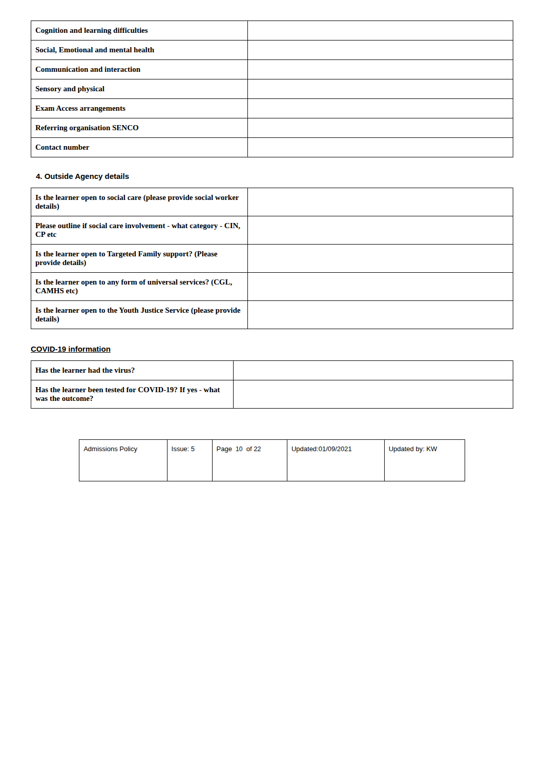| Cognition and learning difficulties | |
| Social, Emotional and mental health | |
| Communication and interaction | |
| Sensory and physical | |
| Exam Access arrangements | |
| Referring organisation SENCO | |
| Contact number | |
4. Outside Agency details
| Is the learner open to social care (please provide social worker details) | |
| Please outline if social care involvement - what category - CIN, CP etc | |
| Is the learner open to Targeted Family support? (Please provide details) | |
| Is the learner open to any form of universal services? (CGL, CAMHS etc) | |
| Is the learner open to the Youth Justice Service (please provide details) | |
COVID-19 information
| Has the learner had the virus? | |
| Has the learner been tested for COVID-19? If yes - what was the outcome? | |
| Admissions Policy | Issue: 5 | Page 10 of 22 | Updated:01/09/2021 | Updated by: KW |